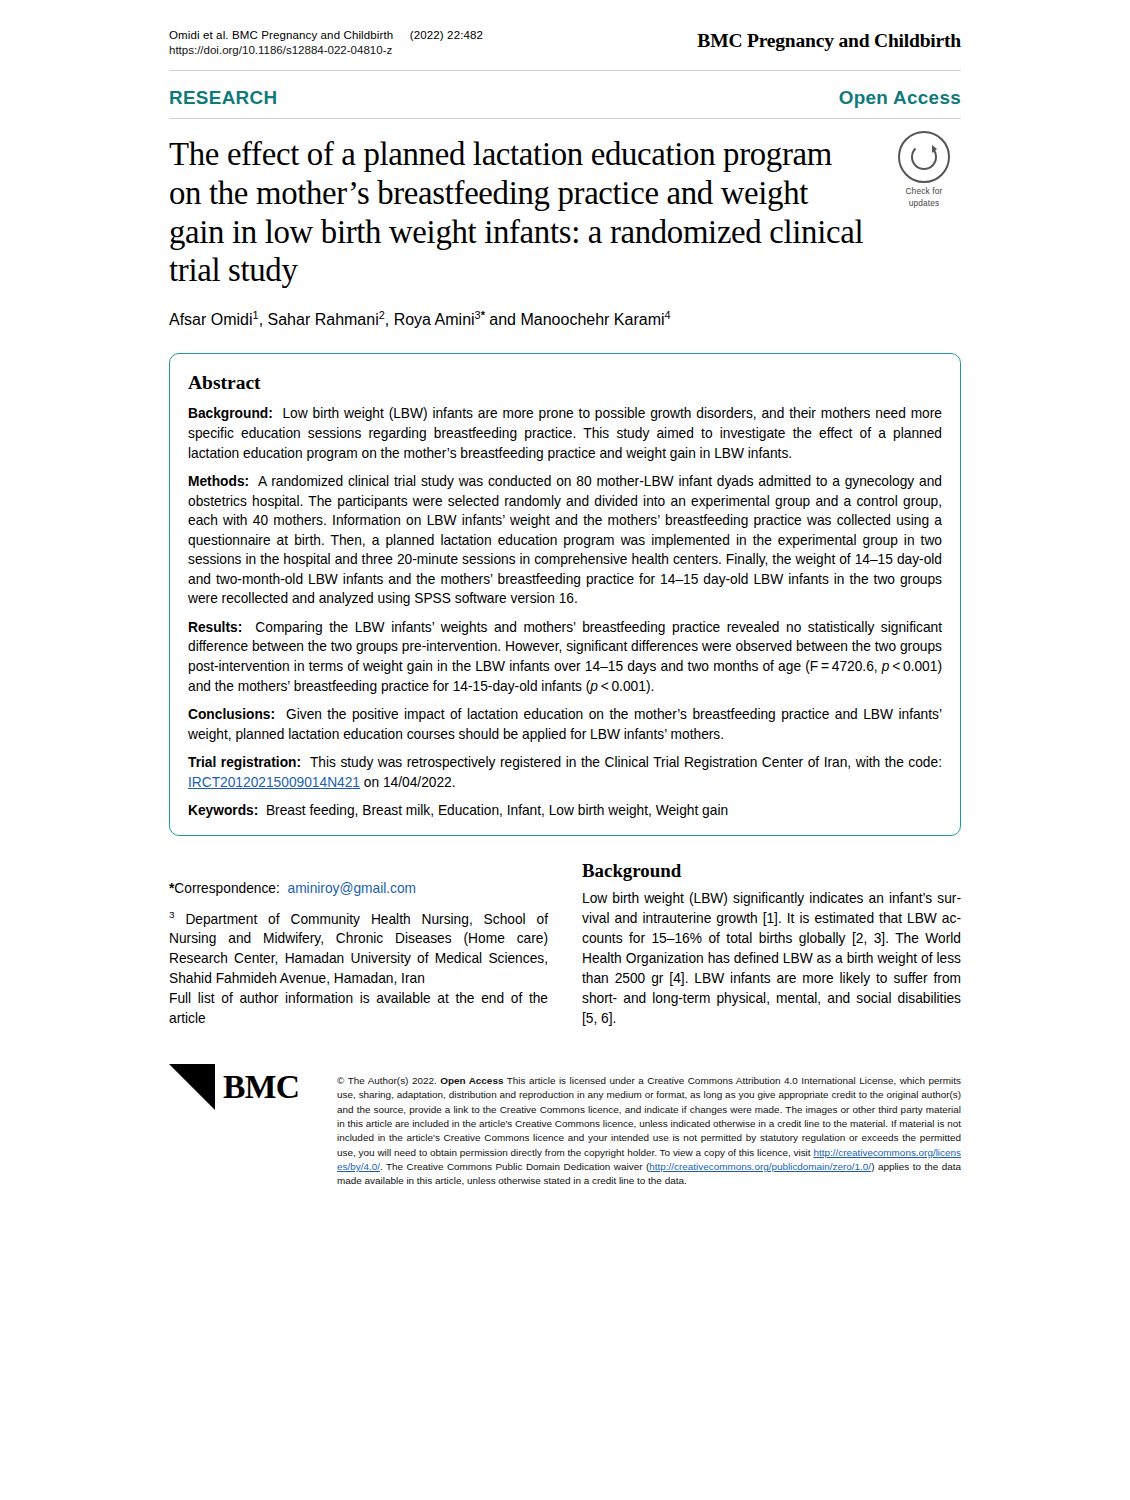Omidi et al. BMC Pregnancy and Childbirth (2022) 22:482
https://doi.org/10.1186/s12884-022-04810-z
BMC Pregnancy and Childbirth
Research Open Access
Check for
updates
The effect of a planned lactation education program on the mother’s breastfeeding practice and weight gain in low birth weight infants: a randomized clinical trial study
Afsar Omidi1, Sahar Rahmani2, Roya Amini3* and Manoochehr Karami4
Abstract
Background: Low birth weight (LBW) infants are more prone to possible growth disorders, and their mothers need more specific education sessions regarding breastfeeding practice. This study aimed to investigate the effect of a planned lactation education program on the mother’s breastfeeding practice and weight gain in LBW infants.
Methods: A randomized clinical trial study was conducted on 80 mother-LBW infant dyads admitted to a gynecology and obstetrics hospital. The participants were selected randomly and divided into an experimental group and a control group, each with 40 mothers. Information on LBW infants’ weight and the mothers’ breastfeeding practice was collected using a questionnaire at birth. Then, a planned lactation education program was implemented in the experimental group in two sessions in the hospital and three 20-minute sessions in comprehensive health centers. Finally, the weight of 14–15 day-old and two-month-old LBW infants and the mothers’ breastfeeding practice for 14–15 day-old LBW infants in the two groups were recollected and analyzed using SPSS software version 16.
Results: Comparing the LBW infants’ weights and mothers’ breastfeeding practice revealed no statistically significant difference between the two groups pre-intervention. However, significant differences were observed between the two groups post-intervention in terms of weight gain in the LBW infants over 14–15 days and two months of age (F = 4720.6, p < 0.001) and the mothers’ breastfeeding practice for 14-15-day-old infants (p < 0.001).
Conclusions: Given the positive impact of lactation education on the mother’s breastfeeding practice and LBW infants’ weight, planned lactation education courses should be applied for LBW infants’ mothers.
Trial registration: This study was retrospectively registered in the Clinical Trial Registration Center of Iran, with the code: IRCT20120215009014N421 on 14/04/2022.
Keywords: Breast feeding, Breast milk, Education, Infant, Low birth weight, Weight gain
*Correspondence: aminiroy@gmail.com
3 Department of Community Health Nursing, School of Nursing and Midwifery, Chronic Diseases (Home care) Research Center, Hamadan University of Medical Sciences, Shahid Fahmideh Avenue, Hamadan, Iran
Full list of author information is available at the end of the article
Background
Low birth weight (LBW) significantly indicates an infant’s survival and intrauterine growth [1]. It is estimated that LBW accounts for 15–16% of total births globally [2, 3]. The World Health Organization has defined LBW as a birth weight of less than 2500 gr [4]. LBW infants are more likely to suffer from short- and long-term physical, mental, and social disabilities [5, 6].
BMC
© The Author(s) 2022. Open Access This article is licensed under a Creative Commons Attribution 4.0 International License, which permits use, sharing, adaptation, distribution and reproduction in any medium or format, as long as you give appropriate credit to the original author(s) and the source, provide a link to the Creative Commons licence, and indicate if changes were made. The images or other third party material in this article are included in the article's Creative Commons licence, unless indicated otherwise in a credit line to the material. If material is not included in the article's Creative Commons licence and your intended use is not permitted by statutory regulation or exceeds the permitted use, you will need to obtain permission directly from the copyright holder. To view a copy of this licence, visit http://creativecommons.org/licenses/by/4.0/. The Creative Commons Public Domain Dedication waiver (http://creativecommons.org/publicdomain/zero/1.0/) applies to the data made available in this article, unless otherwise stated in a credit line to the data.